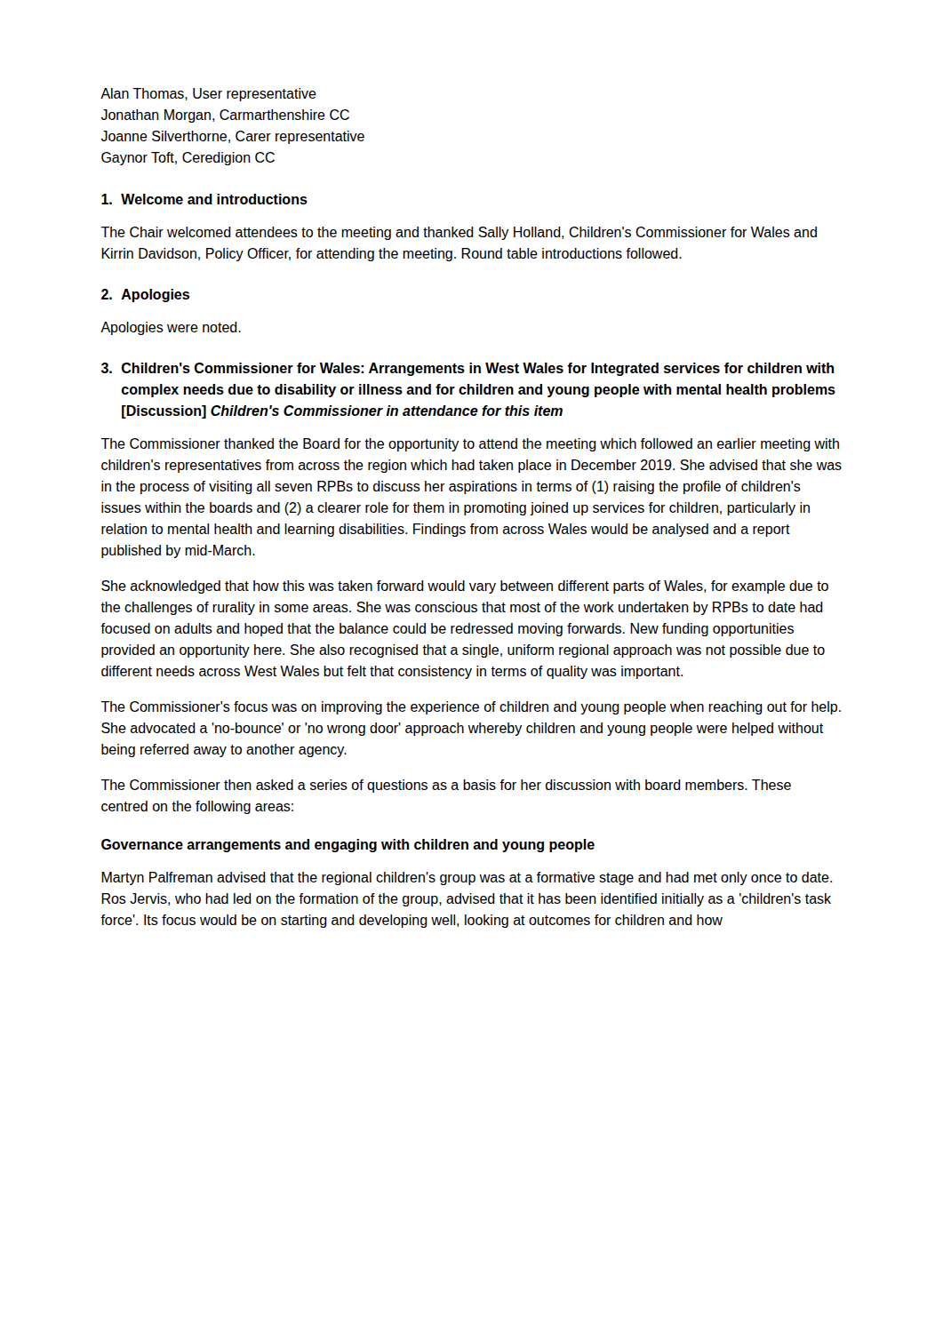Alan Thomas, User representative
Jonathan Morgan, Carmarthenshire CC
Joanne Silverthorne, Carer representative
Gaynor Toft, Ceredigion CC
1. Welcome and introductions
The Chair welcomed attendees to the meeting and thanked Sally Holland, Children's Commissioner for Wales and Kirrin Davidson, Policy Officer, for attending the meeting. Round table introductions followed.
2. Apologies
Apologies were noted.
3. Children's Commissioner for Wales: Arrangements in West Wales for Integrated services for children with complex needs due to disability or illness and for children and young people with mental health problems [Discussion] Children's Commissioner in attendance for this item
The Commissioner thanked the Board for the opportunity to attend the meeting which followed an earlier meeting with children's representatives from across the region which had taken place in December 2019. She advised that she was in the process of visiting all seven RPBs to discuss her aspirations in terms of (1) raising the profile of children's issues within the boards and (2) a clearer role for them in promoting joined up services for children, particularly in relation to mental health and learning disabilities. Findings from across Wales would be analysed and a report published by mid-March.
She acknowledged that how this was taken forward would vary between different parts of Wales, for example due to the challenges of rurality in some areas. She was conscious that most of the work undertaken by RPBs to date had focused on adults and hoped that the balance could be redressed moving forwards. New funding opportunities provided an opportunity here. She also recognised that a single, uniform regional approach was not possible due to different needs across West Wales but felt that consistency in terms of quality was important.
The Commissioner's focus was on improving the experience of children and young people when reaching out for help. She advocated a 'no-bounce' or 'no wrong door' approach whereby children and young people were helped without being referred away to another agency.
The Commissioner then asked a series of questions as a basis for her discussion with board members. These centred on the following areas:
Governance arrangements and engaging with children and young people
Martyn Palfreman advised that the regional children's group was at a formative stage and had met only once to date. Ros Jervis, who had led on the formation of the group, advised that it has been identified initially as a 'children's task force'. Its focus would be on starting and developing well, looking at outcomes for children and how